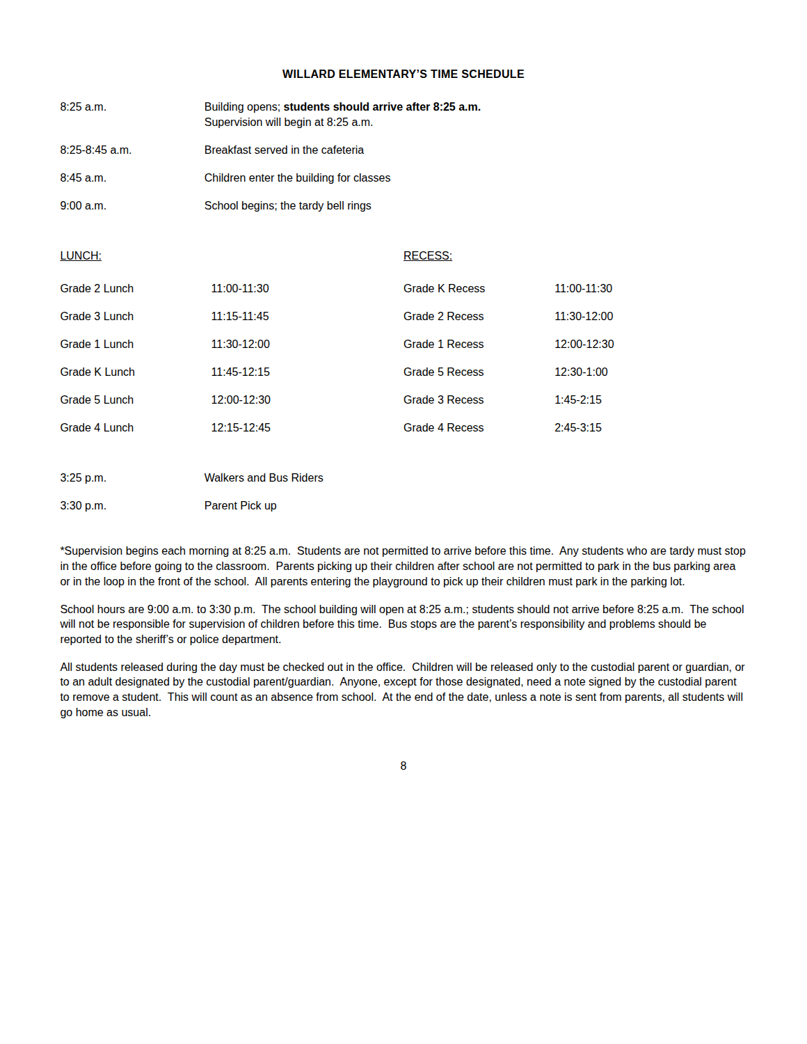WILLARD ELEMENTARY’S TIME SCHEDULE
| 8:25 a.m. | Building opens; students should arrive after 8:25 a.m. Supervision will begin at 8:25 a.m. |
| 8:25-8:45 a.m. | Breakfast served in the cafeteria |
| 8:45 a.m. | Children enter the building for classes |
| 9:00 a.m. | School begins; the tardy bell rings |
| LUNCH: | RECESS: |
| --- | --- |
| Grade 2 Lunch | 11:00-11:30 | Grade K Recess | 11:00-11:30 |
| Grade 3 Lunch | 11:15-11:45 | Grade 2 Recess | 11:30-12:00 |
| Grade 1 Lunch | 11:30-12:00 | Grade 1 Recess | 12:00-12:30 |
| Grade K Lunch | 11:45-12:15 | Grade 5 Recess | 12:30-1:00 |
| Grade 5 Lunch | 12:00-12:30 | Grade 3 Recess | 1:45-2:15 |
| Grade 4 Lunch | 12:15-12:45 | Grade 4 Recess | 2:45-3:15 |
| 3:25 p.m. | Walkers and Bus Riders |
| 3:30 p.m. | Parent Pick up |
*Supervision begins each morning at 8:25 a.m. Students are not permitted to arrive before this time. Any students who are tardy must stop in the office before going to the classroom. Parents picking up their children after school are not permitted to park in the bus parking area or in the loop in the front of the school. All parents entering the playground to pick up their children must park in the parking lot.
School hours are 9:00 a.m. to 3:30 p.m. The school building will open at 8:25 a.m.; students should not arrive before 8:25 a.m. The school will not be responsible for supervision of children before this time. Bus stops are the parent’s responsibility and problems should be reported to the sheriff’s or police department.
All students released during the day must be checked out in the office. Children will be released only to the custodial parent or guardian, or to an adult designated by the custodial parent/guardian. Anyone, except for those designated, need a note signed by the custodial parent to remove a student. This will count as an absence from school. At the end of the date, unless a note is sent from parents, all students will go home as usual.
8